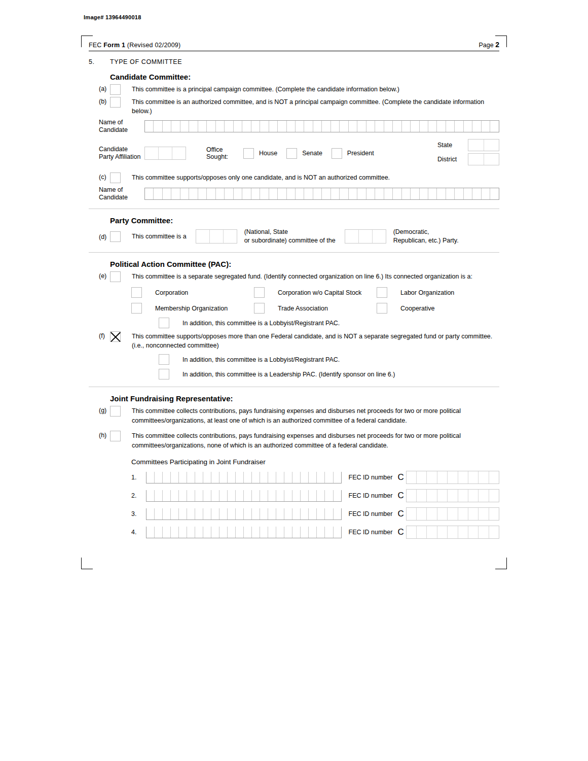Image# 13964490018
FEC Form 1 (Revised 02/2009)
Page 2
5.
TYPE OF COMMITTEE
Candidate Committee:
(a)
This committee is a principal campaign committee. (Complete the candidate information below.)
(b)
This committee is an authorized committee, and is NOT a principal campaign committee. (Complete the candidate information below.)
Name of
Candidate
Candidate
Party Affiliation
Office
Sought:
House
Senate
President
State
District
(c)
This committee supports/opposes only one candidate, and is NOT an authorized committee.
Name of
Candidate
Party Committee:
(d)
This committee is a
(National, State
or subordinate) committee of the
(Democratic,
Republican, etc.) Party.
Political Action Committee (PAC):
(e)
This committee is a separate segregated fund. (Identify connected organization on line 6.) Its connected organization is a:
Corporation
Corporation w/o Capital Stock
Labor Organization
Membership Organization
Trade Association
Cooperative
In addition, this committee is a Lobbyist/Registrant PAC.
(f)
This committee supports/opposes more than one Federal candidate, and is NOT a separate segregated fund or party committee. (i.e., nonconnected committee)
In addition, this committee is a Lobbyist/Registrant PAC.
In addition, this committee is a Leadership PAC. (Identify sponsor on line 6.)
Joint Fundraising Representative:
(g)
This committee collects contributions, pays fundraising expenses and disburses net proceeds for two or more political committees/organizations, at least one of which is an authorized committee of a federal candidate.
(h)
This committee collects contributions, pays fundraising expenses and disburses net proceeds for two or more political committees/organizations, none of which is an authorized committee of a federal candidate.
Committees Participating in Joint Fundraiser
1.
FEC ID number
C
2.
FEC ID number
C
3.
FEC ID number
C
4.
FEC ID number
C